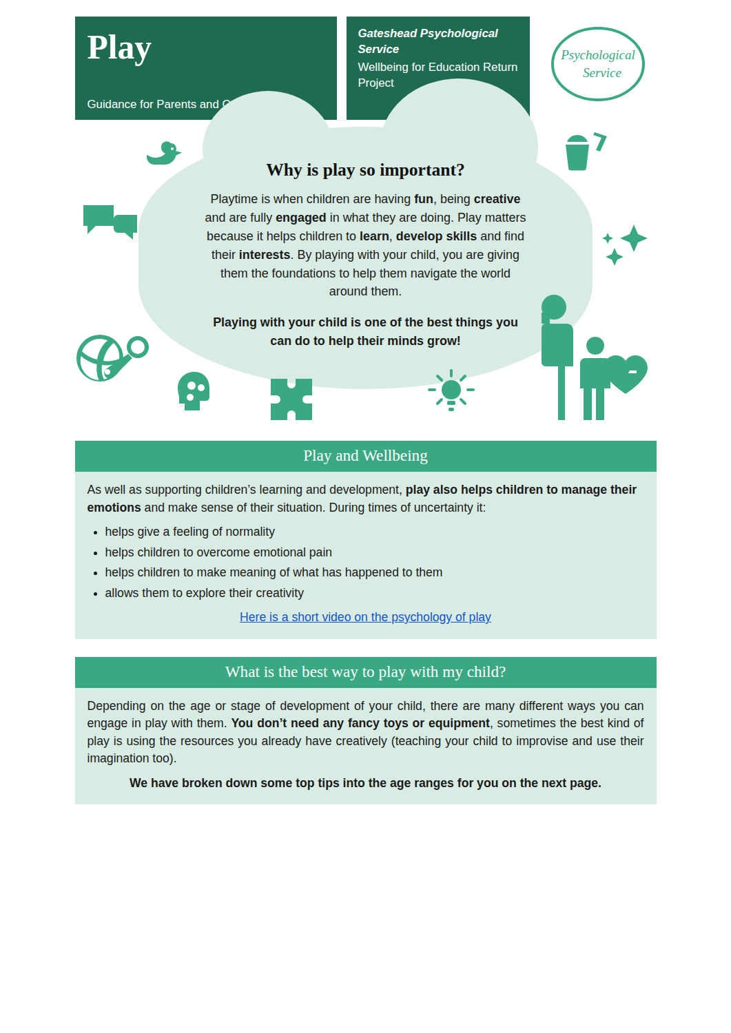Play
Guidance for Parents and Carers
Gateshead Psychological Service Wellbeing for Education Return Project
Psychological Service
Why is play so important?
Playtime is when children are having fun, being creative and are fully engaged in what they are doing. Play matters because it helps children to learn, develop skills and find their interests. By playing with your child, you are giving them the foundations to help them navigate the world around them.
Playing with your child is one of the best things you can do to help their minds grow!
Play and Wellbeing
As well as supporting children’s learning and development, play also helps children to manage their emotions and make sense of their situation. During times of uncertainty it:
helps give a feeling of normality
helps children to overcome emotional pain
helps children to make meaning of what has happened to them
allows them to explore their creativity
Here is a short video on the psychology of play
What is the best way to play with my child?
Depending on the age or stage of development of your child, there are many different ways you can engage in play with them. You don’t need any fancy toys or equipment, sometimes the best kind of play is using the resources you already have creatively (teaching your child to improvise and use their imagination too).
We have broken down some top tips into the age ranges for you on the next page.